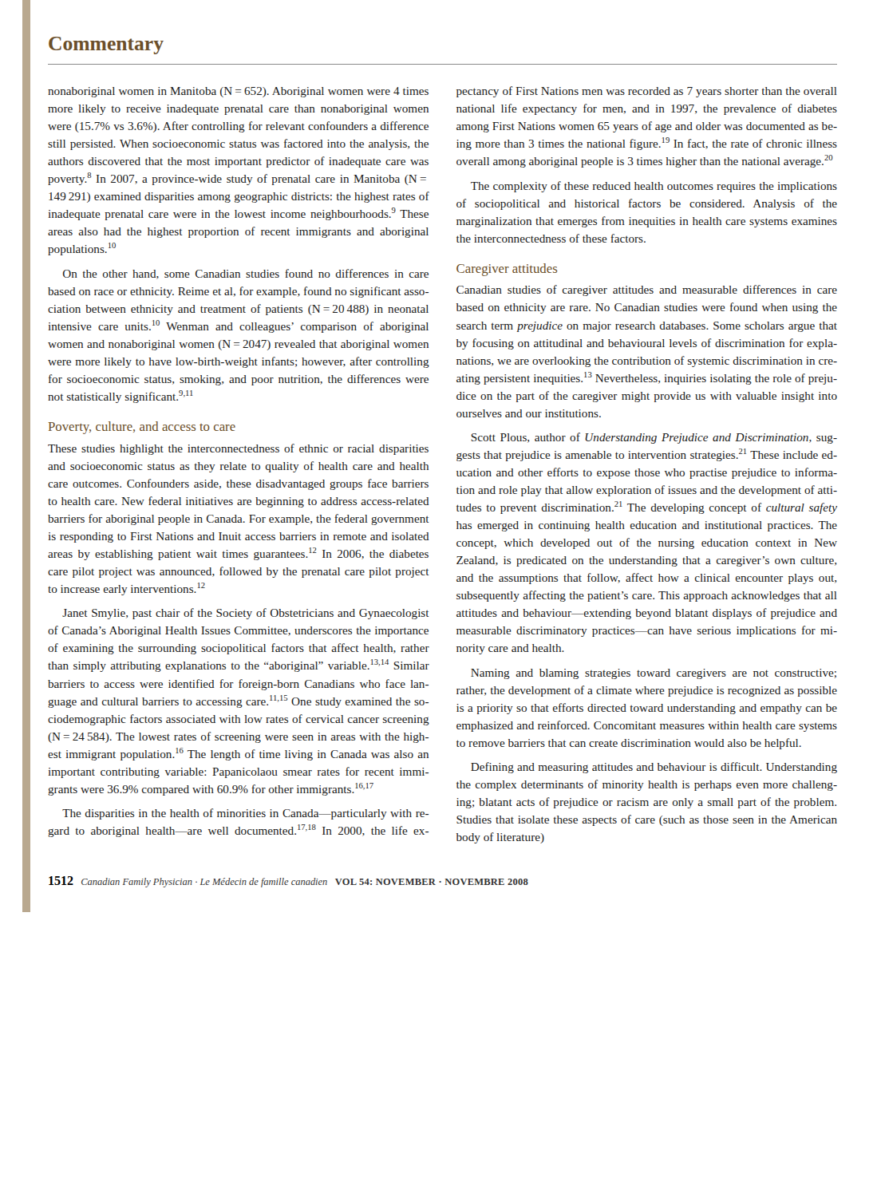Commentary
nonaboriginal women in Manitoba (N = 652). Aboriginal women were 4 times more likely to receive inadequate prenatal care than nonaboriginal women were (15.7% vs 3.6%). After controlling for relevant confounders a difference still persisted. When socioeconomic status was factored into the analysis, the authors discovered that the most important predictor of inadequate care was poverty.8 In 2007, a province-wide study of prenatal care in Manitoba (N = 149 291) examined disparities among geographic districts: the highest rates of inadequate prenatal care were in the lowest income neighbourhoods.9 These areas also had the highest proportion of recent immigrants and aboriginal populations.10
On the other hand, some Canadian studies found no differences in care based on race or ethnicity. Reime et al, for example, found no significant association between ethnicity and treatment of patients (N = 20 488) in neonatal intensive care units.10 Wenman and colleagues’ comparison of aboriginal women and nonaboriginal women (N = 2047) revealed that aboriginal women were more likely to have low-birth-weight infants; however, after controlling for socioeconomic status, smoking, and poor nutrition, the differences were not statistically significant.9,11
Poverty, culture, and access to care
These studies highlight the interconnectedness of ethnic or racial disparities and socioeconomic status as they relate to quality of health care and health care outcomes. Confounders aside, these disadvantaged groups face barriers to health care. New federal initiatives are beginning to address access-related barriers for aboriginal people in Canada. For example, the federal government is responding to First Nations and Inuit access barriers in remote and isolated areas by establishing patient wait times guarantees.12 In 2006, the diabetes care pilot project was announced, followed by the prenatal care pilot project to increase early interventions.12
Janet Smylie, past chair of the Society of Obstetricians and Gynaecologist of Canada’s Aboriginal Health Issues Committee, underscores the importance of examining the surrounding sociopolitical factors that affect health, rather than simply attributing explanations to the “aboriginal” variable.13,14 Similar barriers to access were identified for foreign-born Canadians who face language and cultural barriers to accessing care.11,15 One study examined the sociodemographic factors associated with low rates of cervical cancer screening (N = 24 584). The lowest rates of screening were seen in areas with the highest immigrant population.16 The length of time living in Canada was also an important contributing variable: Papanicolaou smear rates for recent immigrants were 36.9% compared with 60.9% for other immigrants.16,17
The disparities in the health of minorities in Canada—particularly with regard to aboriginal health—are well documented.17,18 In 2000, the life expectancy of First Nations men was recorded as 7 years shorter than the overall national life expectancy for men, and in 1997, the prevalence of diabetes among First Nations women 65 years of age and older was documented as being more than 3 times the national figure.19 In fact, the rate of chronic illness overall among aboriginal people is 3 times higher than the national average.20
The complexity of these reduced health outcomes requires the implications of sociopolitical and historical factors be considered. Analysis of the marginalization that emerges from inequities in health care systems examines the interconnectedness of these factors.
Caregiver attitudes
Canadian studies of caregiver attitudes and measurable differences in care based on ethnicity are rare. No Canadian studies were found when using the search term prejudice on major research databases. Some scholars argue that by focusing on attitudinal and behavioural levels of discrimination for explanations, we are overlooking the contribution of systemic discrimination in creating persistent inequities.13 Nevertheless, inquiries isolating the role of prejudice on the part of the caregiver might provide us with valuable insight into ourselves and our institutions.
Scott Plous, author of Understanding Prejudice and Discrimination, suggests that prejudice is amenable to intervention strategies.21 These include education and other efforts to expose those who practise prejudice to information and role play that allow exploration of issues and the development of attitudes to prevent discrimination.21 The developing concept of cultural safety has emerged in continuing health education and institutional practices. The concept, which developed out of the nursing education context in New Zealand, is predicated on the understanding that a caregiver’s own culture, and the assumptions that follow, affect how a clinical encounter plays out, subsequently affecting the patient’s care. This approach acknowledges that all attitudes and behaviour—extending beyond blatant displays of prejudice and measurable discriminatory practices—can have serious implications for minority care and health.
Naming and blaming strategies toward caregivers are not constructive; rather, the development of a climate where prejudice is recognized as possible is a priority so that efforts directed toward understanding and empathy can be emphasized and reinforced. Concomitant measures within health care systems to remove barriers that can create discrimination would also be helpful.
Defining and measuring attitudes and behaviour is difficult. Understanding the complex determinants of minority health is perhaps even more challenging; blatant acts of prejudice or racism are only a small part of the problem. Studies that isolate these aspects of care (such as those seen in the American body of literature)
1512 Canadian Family Physician · Le Médecin de famille canadien VOL 54: NOVEMBER · NOVEMBRE 2008